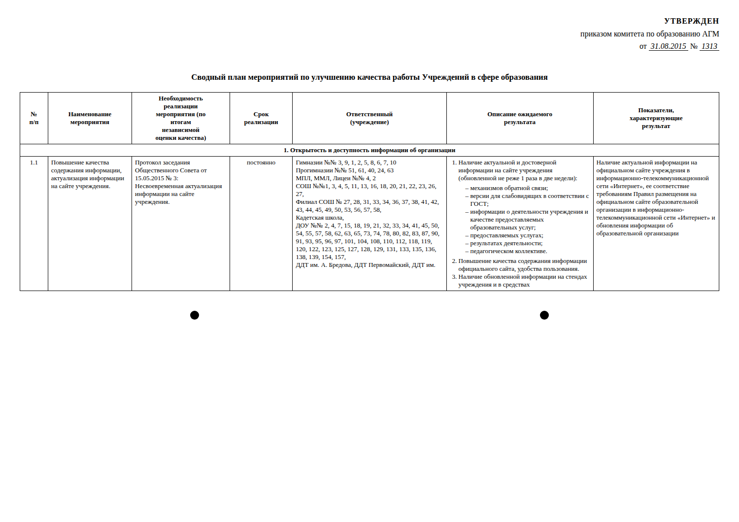УТВЕРЖДЕН приказом комитета по образованию АГМ от 31.08.2015 № 1313
Сводный план мероприятий по улучшению качества работы Учреждений в сфере образования
| № п/п | Наименование мероприятия | Необходимость реализации мероприятия (по итогам независимой оценки качества) | Срок реализации | Ответственный (учреждение) | Описание ожидаемого результата | Показатели, характеризующие результат |
| --- | --- | --- | --- | --- | --- | --- |
| 1. Открытость и доступность информации об организации |
| 1.1 | Повышение качества содержания информации, актуализация информации на сайте учреждения. | Протокол заседания Общественного Совета от 15.05.2015 № 3: Несвоевременная актуализация информации на сайте учреждения. | постоянно | Гимназии №№ 3, 9, 1, 2, 5, 8, 6, 7, 10 Прогимназии №№ 51, 61, 40, 24, 63 МПЛ, ММЛ, Лицеи №№ 4, 2 СОШ №№1, 3, 4, 5, 11, 13, 16, 18, 20, 21, 22, 23, 26, 27, Филиал СОШ № 27, 28, 31, 33, 34, 36, 37, 38, 41, 42, 43, 44, 45, 49, 50, 53, 56, 57, 58, Кадетская школа, ДОУ №№ 2, 4, 7, 15, 18, 19, 21, 32, 33, 34, 41, 45, 50, 54, 55, 57, 58, 62, 63, 65, 73, 74, 78, 80, 82, 83, 87, 90, 91, 93, 95, 96, 97, 101, 104, 108, 110, 112, 118, 119, 120, 122, 123, 125, 127, 128, 129, 131, 133, 135, 136, 138, 139, 154, 157, ДДТ им. А. Бредова, ДДТ Первомайский, ДДТ им. | Наличие актуальной и достоверной информации на сайте учреждения (обновленной не реже 1 раза в две недели): – механизмов обратной связи; – версии для слабовидящих в соответствии с ГОСТ; – информации о деятельности учреждения и качестве предоставляемых образовательных услуг; – предоставляемых услугах; – результатах деятельности; – педагогическом коллективе. Повышение качества содержания информации официального сайта, удобства пользования. Наличие обновленной информации на стендах учреждения и в средствах | Наличие актуальной информации на официальном сайте учреждения в информационно-телекоммуникационной сети «Интернет», ее соответствие требованиям Правил размещения на официальном сайте образовательной организации в информационно-телекоммуникационной сети «Интернет» и обновления информации об образовательной организации |